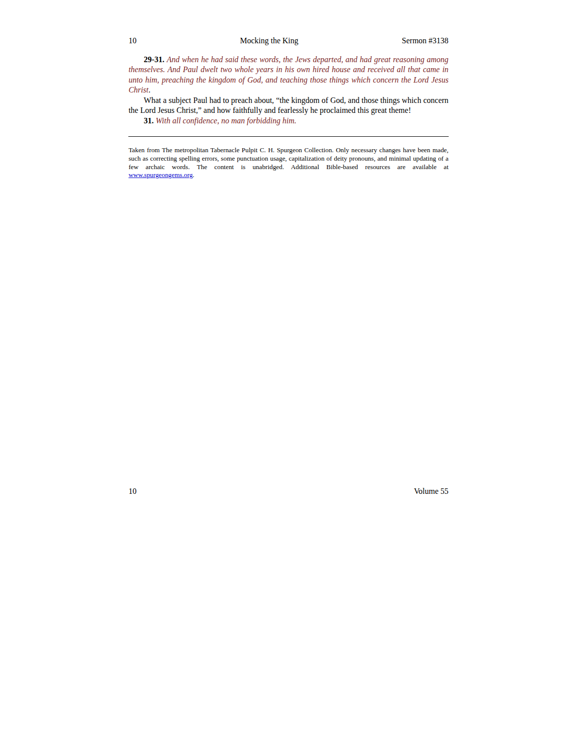10 Mocking the King Sermon #3138
29-31. And when he had said these words, the Jews departed, and had great reasoning among themselves. And Paul dwelt two whole years in his own hired house and received all that came in unto him, preaching the kingdom of God, and teaching those things which concern the Lord Jesus Christ.
What a subject Paul had to preach about, “the kingdom of God, and those things which concern the Lord Jesus Christ,” and how faithfully and fearlessly he proclaimed this great theme!
31. With all confidence, no man forbidding him.
Taken from The metropolitan Tabernacle Pulpit C. H. Spurgeon Collection. Only necessary changes have been made, such as correcting spelling errors, some punctuation usage, capitalization of deity pronouns, and minimal updating of a few archaic words. The content is unabridged. Additional Bible-based resources are available at www.spurgeongems.org.
10 Volume 55